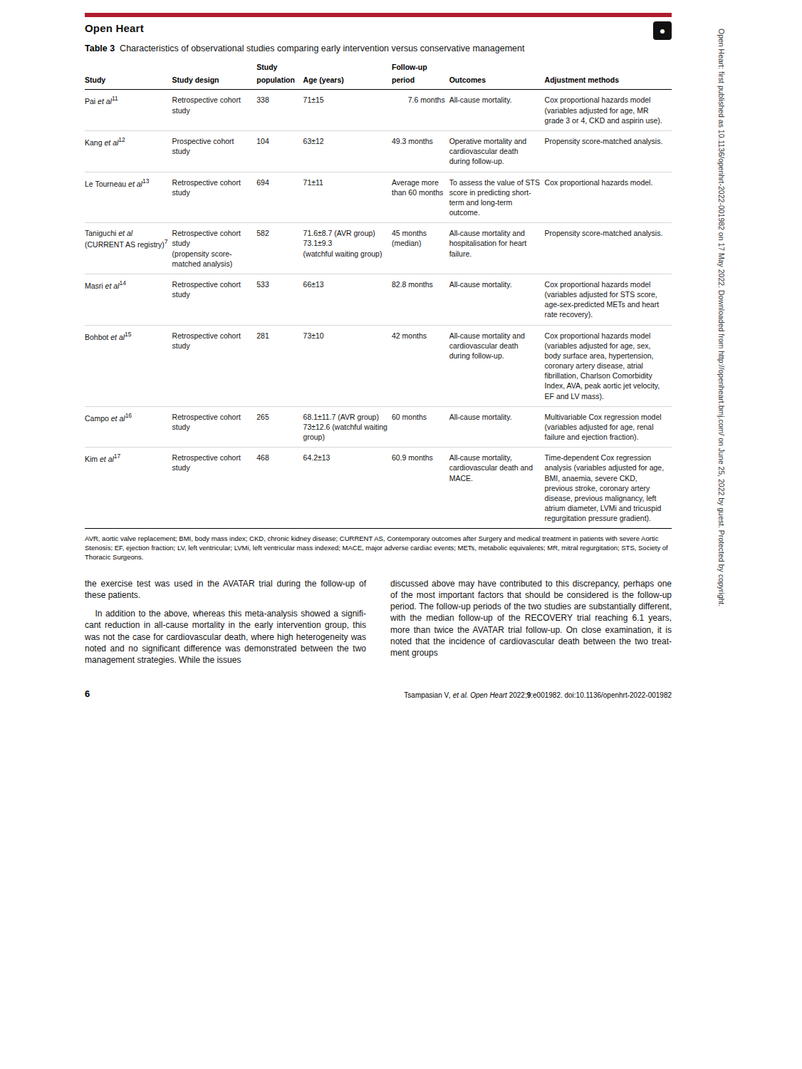Open Heart
●
Open Heart: first published as 10.1136/openhrt-2022-001982 on 17 May 2022. Downloaded from http://openheart.bmj.com/ on June 25, 2022 by guest. Protected by copyright.
Table 3 Characteristics of observational studies comparing early intervention versus conservative management
| | | Study | | Follow-up | | |
| --- | --- | --- | --- | --- | --- | --- |
| Study | Study design | population | Age (years) | period | Outcomes | Adjustment methods |
| Pai et al 11 | Retrospective cohort study | 338 | 71±15 | 7.6 months | All-cause mortality. | Cox proportional hazards model (variables adjusted for age, MR grade 3 or 4, CKD and aspirin use). |
| Kang et al 12 | Prospective cohort study | 104 | 63±12 | 49.3 months | Operative mortality and cardiovascular death during follow-up. | Propensity score-matched analysis. |
| Le Tourneau et al 13 | Retrospective cohort study | 694 | 71±11 | Average more than 60 months | To assess the value of STS score in predicting short-term and long-term outcome. | Cox proportional hazards model. |
| Taniguchi et al (CURRENT AS registry) 7 | Retrospective cohort study (propensity score-matched analysis) | 582 | 71.6±8.7 (AVR group) 73.1±9.3 (watchful waiting group) | 45 months (median) | All-cause mortality and hospitalisation for heart failure. | Propensity score-matched analysis. |
| Masri et al 14 | Retrospective cohort study | 533 | 66±13 | 82.8 months | All-cause mortality. | Cox proportional hazards model (variables adjusted for STS score, age-sex-predicted METs and heart rate recovery). |
| Bohbot et al 15 | Retrospective cohort study | 281 | 73±10 | 42 months | All-cause mortality and cardiovascular death during follow-up. | Cox proportional hazards model (variables adjusted for age, sex, body surface area, hypertension, coronary artery disease, atrial fibrillation, Charlson Comorbidity Index, AVA, peak aortic jet velocity, EF and LV mass). |
| Campo et al 16 | Retrospective cohort study | 265 | 68.1±11.7 (AVR group) 73±12.6 (watchful waiting group) | 60 months | All-cause mortality. | Multivariable Cox regression model (variables adjusted for age, renal failure and ejection fraction). |
| Kim et al 17 | Retrospective cohort study | 468 | 64.2±13 | 60.9 months | All-cause mortality, cardiovascular death and MACE. | Time-dependent Cox regression analysis (variables adjusted for age, BMI, anaemia, severe CKD, previous stroke, coronary artery disease, previous malignancy, left atrium diameter, LVMi and tricuspid regurgitation pressure gradient). |
AVR, aortic valve replacement; BMI, body mass index; CKD, chronic kidney disease; CURRENT AS, Contemporary outcomes after Surgery and medical treatment in patients with severe Aortic Stenosis; EF, ejection fraction; LV, left ventricular; LVMi, left ventricular mass indexed; MACE, major adverse cardiac events; METs, metabolic equivalents; MR, mitral regurgitation; STS, Society of Thoracic Surgeons.
the exercise test was used in the AVATAR trial during the follow-up of these patients.
In addition to the above, whereas this meta-analysis showed a significant reduction in all-cause mortality in the early intervention group, this was not the case for cardiovascular death, where high heterogeneity was noted and no significant difference was demonstrated between the two management strategies. While the issues
discussed above may have contributed to this discrepancy, perhaps one of the most important factors that should be considered is the follow-up period. The follow-up periods of the two studies are substantially different, with the median follow-up of the RECOVERY trial reaching 6.1 years, more than twice the AVATAR trial follow-up. On close examination, it is noted that the incidence of cardiovascular death between the two treatment groups
6
Tsampasian V, et al. Open Heart 2022;9:e001982. doi:10.1136/openhrt-2022-001982